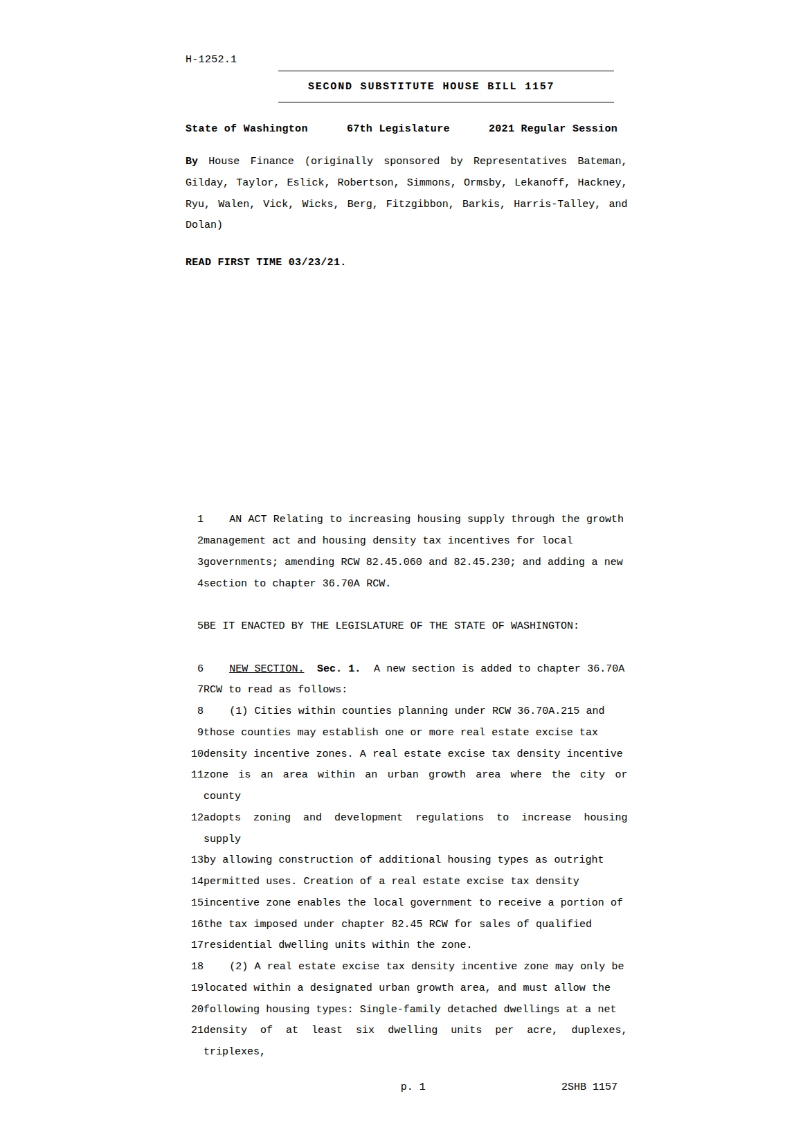H-1252.1
SECOND SUBSTITUTE HOUSE BILL 1157
State of Washington 67th Legislature 2021 Regular Session
By House Finance (originally sponsored by Representatives Bateman, Gilday, Taylor, Eslick, Robertson, Simmons, Ormsby, Lekanoff, Hackney, Ryu, Walen, Vick, Wicks, Berg, Fitzgibbon, Barkis, Harris-Talley, and Dolan)
READ FIRST TIME 03/23/21.
| 1 | AN ACT Relating to increasing housing supply through the growth |
| 2 | management act and housing density tax incentives for local |
| 3 | governments; amending RCW 82.45.060 and 82.45.230; and adding a new |
| 4 | section to chapter 36.70A RCW. |
| 5 | BE IT ENACTED BY THE LEGISLATURE OF THE STATE OF WASHINGTON: |
| 6 | NEW SECTION. Sec. 1. A new section is added to chapter 36.70A |
| 7 | RCW to read as follows: |
| 8 | (1) Cities within counties planning under RCW 36.70A.215 and |
| 9 | those counties may establish one or more real estate excise tax |
| 10 | density incentive zones. A real estate excise tax density incentive |
| 11 | zone is an area within an urban growth area where the city or county |
| 12 | adopts zoning and development regulations to increase housing supply |
| 13 | by allowing construction of additional housing types as outright |
| 14 | permitted uses. Creation of a real estate excise tax density |
| 15 | incentive zone enables the local government to receive a portion of |
| 16 | the tax imposed under chapter 82.45 RCW for sales of qualified |
| 17 | residential dwelling units within the zone. |
| 18 | (2) A real estate excise tax density incentive zone may only be |
| 19 | located within a designated urban growth area, and must allow the |
| 20 | following housing types: Single-family detached dwellings at a net |
| 21 | density of at least six dwelling units per acre, duplexes, triplexes, |
p. 1 2SHB 1157